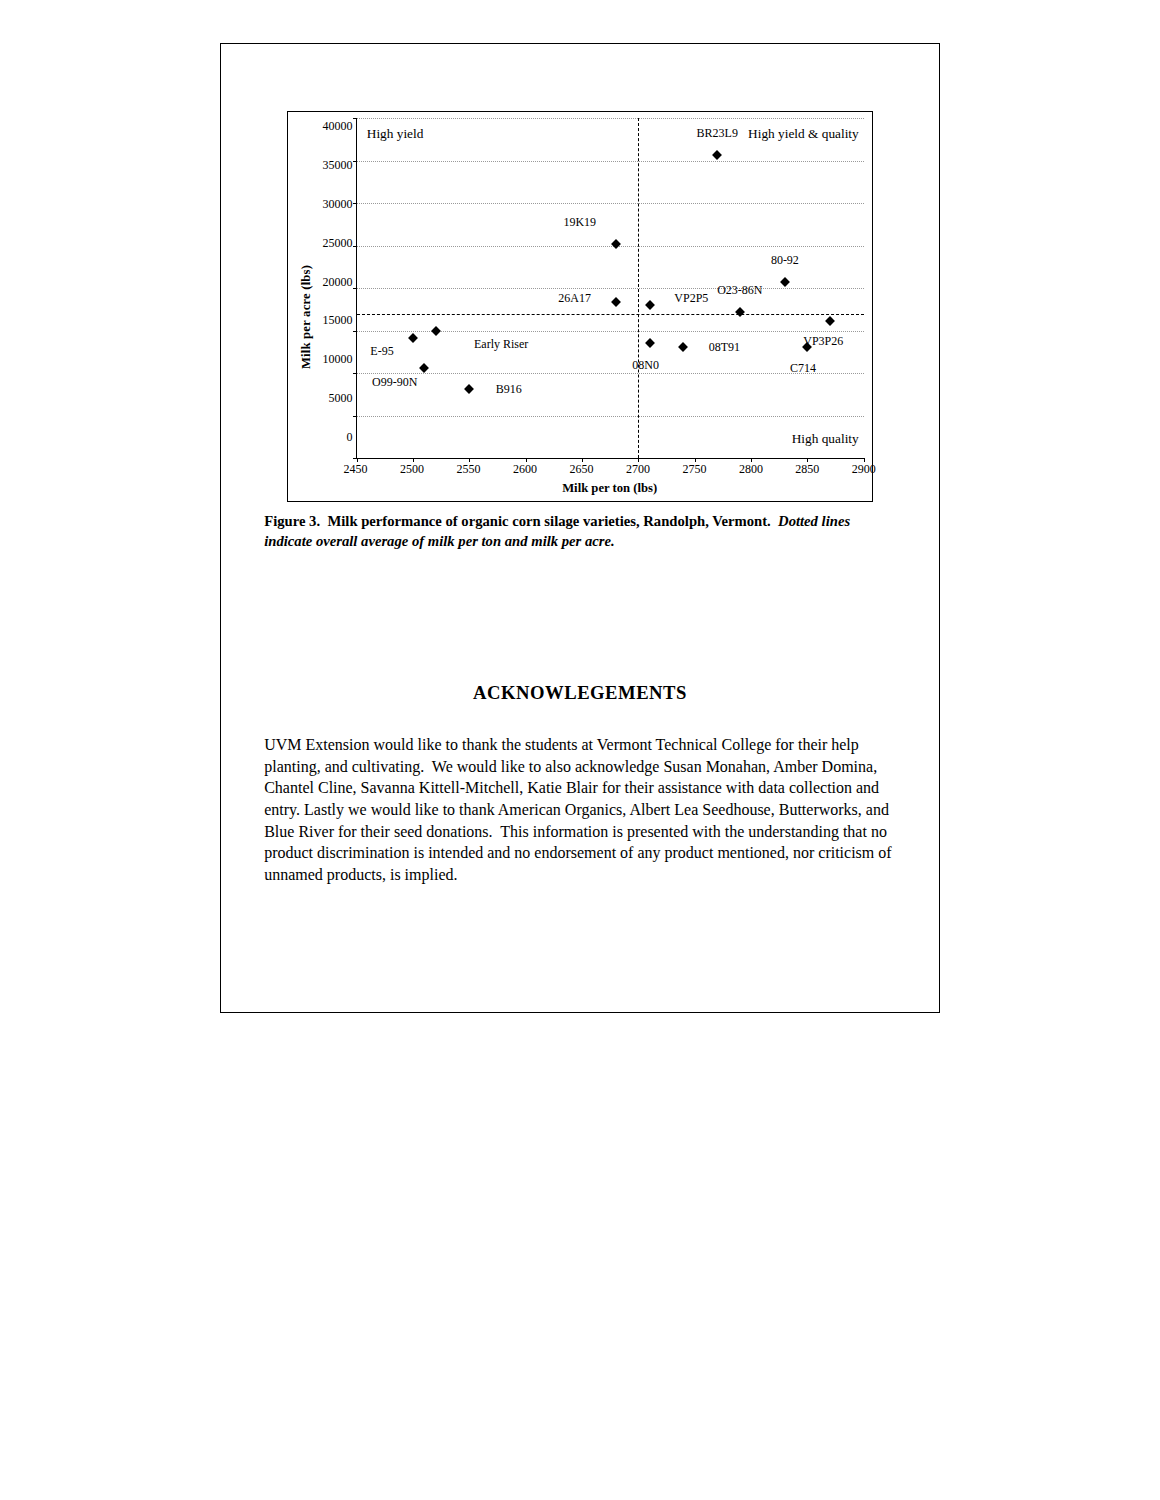Milk per acre (lbs)
40000
35000
30000
25000
20000
15000
10000
5000
0
High yield
High yield & quality
High quality
BR23L9
19K19
80-92
26A17
VP2P5
O23-86N
VP3P26
Early Riser
E-95
08N0
08T91
C714
O99-90N
B916
2450 2500 2550 2600 2650 2700 2750 2800 2850 2900
Milk per ton (lbs)
Figure 3. Milk performance of organic corn silage varieties, Randolph, Vermont. Dotted lines indicate overall average of milk per ton and milk per acre.
ACKNOWLEGEMENTS
UVM Extension would like to thank the students at Vermont Technical College for their help planting, and cultivating. We would like to also acknowledge Susan Monahan, Amber Domina, Chantel Cline, Savanna Kittell-Mitchell, Katie Blair for their assistance with data collection and entry. Lastly we would like to thank American Organics, Albert Lea Seedhouse, Butterworks, and Blue River for their seed donations. This information is presented with the understanding that no product discrimination is intended and no endorsement of any product mentioned, nor criticism of unnamed products, is implied.